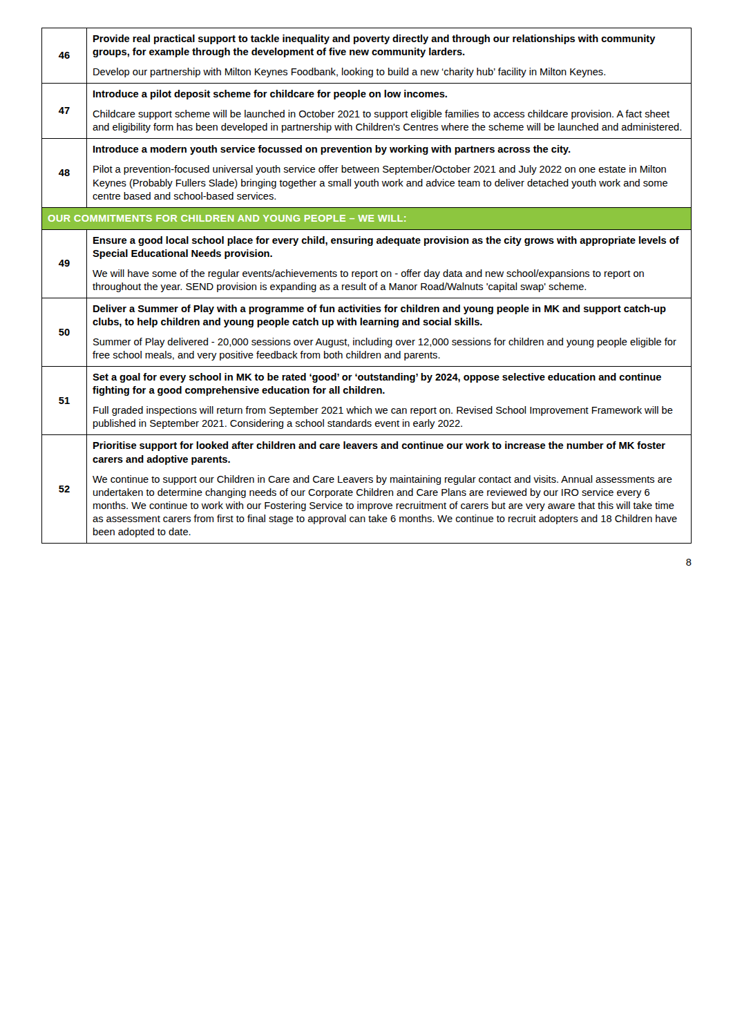| 46 | Provide real practical support to tackle inequality and poverty directly and through our relationships with community groups, for example through the development of five new community larders. Develop our partnership with Milton Keynes Foodbank, looking to build a new ‘charity hub’ facility in Milton Keynes. |
| 47 | Introduce a pilot deposit scheme for childcare for people on low incomes. Childcare support scheme will be launched in October 2021 to support eligible families to access childcare provision. A fact sheet and eligibility form has been developed in partnership with Children's Centres where the scheme will be launched and administered. |
| 48 | Introduce a modern youth service focussed on prevention by working with partners across the city. Pilot a prevention-focused universal youth service offer between September/October 2021 and July 2022 on one estate in Milton Keynes (Probably Fullers Slade) bringing together a small youth work and advice team to deliver detached youth work and some centre based and school-based services. |
| OUR COMMITMENTS FOR CHILDREN AND YOUNG PEOPLE – WE WILL: |
| 49 | Ensure a good local school place for every child, ensuring adequate provision as the city grows with appropriate levels of Special Educational Needs provision. We will have some of the regular events/achievements to report on - offer day data and new school/expansions to report on throughout the year. SEND provision is expanding as a result of a Manor Road/Walnuts 'capital swap' scheme. |
| 50 | Deliver a Summer of Play with a programme of fun activities for children and young people in MK and support catch-up clubs, to help children and young people catch up with learning and social skills. Summer of Play delivered - 20,000 sessions over August, including over 12,000 sessions for children and young people eligible for free school meals, and very positive feedback from both children and parents. |
| 51 | Set a goal for every school in MK to be rated ‘good’ or ‘outstanding’ by 2024, oppose selective education and continue fighting for a good comprehensive education for all children. Full graded inspections will return from September 2021 which we can report on. Revised School Improvement Framework will be published in September 2021. Considering a school standards event in early 2022. |
| 52 | Prioritise support for looked after children and care leavers and continue our work to increase the number of MK foster carers and adoptive parents. We continue to support our Children in Care and Care Leavers by maintaining regular contact and visits. Annual assessments are undertaken to determine changing needs of our Corporate Children and Care Plans are reviewed by our IRO service every 6 months. We continue to work with our Fostering Service to improve recruitment of carers but are very aware that this will take time as assessment carers from first to final stage to approval can take 6 months. We continue to recruit adopters and 18 Children have been adopted to date. |
8